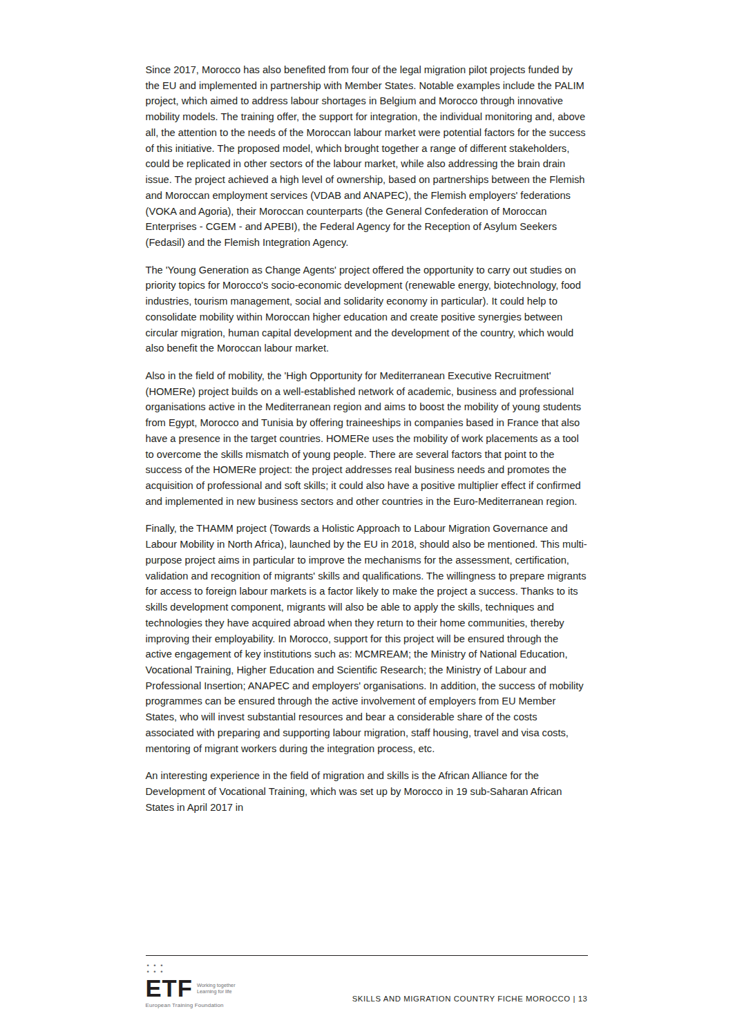Since 2017, Morocco has also benefited from four of the legal migration pilot projects funded by the EU and implemented in partnership with Member States. Notable examples include the PALIM project, which aimed to address labour shortages in Belgium and Morocco through innovative mobility models. The training offer, the support for integration, the individual monitoring and, above all, the attention to the needs of the Moroccan labour market were potential factors for the success of this initiative. The proposed model, which brought together a range of different stakeholders, could be replicated in other sectors of the labour market, while also addressing the brain drain issue. The project achieved a high level of ownership, based on partnerships between the Flemish and Moroccan employment services (VDAB and ANAPEC), the Flemish employers' federations (VOKA and Agoria), their Moroccan counterparts (the General Confederation of Moroccan Enterprises - CGEM - and APEBI), the Federal Agency for the Reception of Asylum Seekers (Fedasil) and the Flemish Integration Agency.
The 'Young Generation as Change Agents' project offered the opportunity to carry out studies on priority topics for Morocco's socio-economic development (renewable energy, biotechnology, food industries, tourism management, social and solidarity economy in particular). It could help to consolidate mobility within Moroccan higher education and create positive synergies between circular migration, human capital development and the development of the country, which would also benefit the Moroccan labour market.
Also in the field of mobility, the 'High Opportunity for Mediterranean Executive Recruitment' (HOMERe) project builds on a well-established network of academic, business and professional organisations active in the Mediterranean region and aims to boost the mobility of young students from Egypt, Morocco and Tunisia by offering traineeships in companies based in France that also have a presence in the target countries. HOMERe uses the mobility of work placements as a tool to overcome the skills mismatch of young people. There are several factors that point to the success of the HOMERe project: the project addresses real business needs and promotes the acquisition of professional and soft skills; it could also have a positive multiplier effect if confirmed and implemented in new business sectors and other countries in the Euro-Mediterranean region.
Finally, the THAMM project (Towards a Holistic Approach to Labour Migration Governance and Labour Mobility in North Africa), launched by the EU in 2018, should also be mentioned. This multi-purpose project aims in particular to improve the mechanisms for the assessment, certification, validation and recognition of migrants' skills and qualifications. The willingness to prepare migrants for access to foreign labour markets is a factor likely to make the project a success. Thanks to its skills development component, migrants will also be able to apply the skills, techniques and technologies they have acquired abroad when they return to their home communities, thereby improving their employability. In Morocco, support for this project will be ensured through the active engagement of key institutions such as: MCMREAM; the Ministry of National Education, Vocational Training, Higher Education and Scientific Research; the Ministry of Labour and Professional Insertion; ANAPEC and employers' organisations. In addition, the success of mobility programmes can be ensured through the active involvement of employers from EU Member States, who will invest substantial resources and bear a considerable share of the costs associated with preparing and supporting labour migration, staff housing, travel and visa costs, mentoring of migrant workers during the integration process, etc.
An interesting experience in the field of migration and skills is the African Alliance for the Development of Vocational Training, which was set up by Morocco in 19 sub-Saharan African States in April 2017 in
• • •
• • •
ETF Working together
Learning for life
European Training Foundation
SKILLS AND MIGRATION COUNTRY FICHE MOROCCO | 13